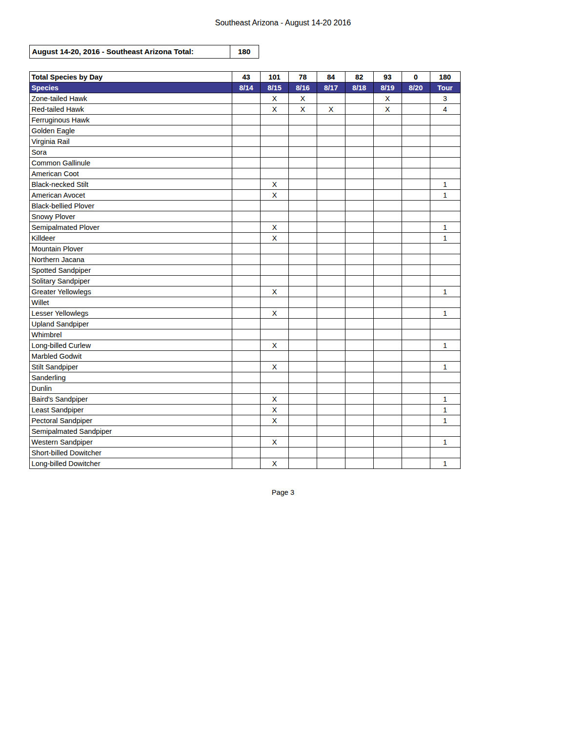Southeast Arizona - August 14-20 2016
| August 14-20, 2016 - Southeast Arizona Total: | 180 |
| Total Species by Day | 43 | 101 | 78 | 84 | 82 | 93 | 0 | 180 |
| Species | 8/14 | 8/15 | 8/16 | 8/17 | 8/18 | 8/19 | 8/20 | Tour |
| Zone-tailed Hawk | | X | X | | | X | | 3 |
| Red-tailed Hawk | | X | X | X | | X | | 4 |
| Ferruginous Hawk | | | | | | | | |
| Golden Eagle | | | | | | | | |
| Virginia Rail | | | | | | | | |
| Sora | | | | | | | | |
| Common Gallinule | | | | | | | | |
| American Coot | | | | | | | | |
| Black-necked Stilt | | X | | | | | | 1 |
| American Avocet | | X | | | | | | 1 |
| Black-bellied Plover | | | | | | | | |
| Snowy Plover | | | | | | | | |
| Semipalmated Plover | | X | | | | | | 1 |
| Killdeer | | X | | | | | | 1 |
| Mountain Plover | | | | | | | | |
| Northern Jacana | | | | | | | | |
| Spotted Sandpiper | | | | | | | | |
| Solitary Sandpiper | | | | | | | | |
| Greater Yellowlegs | | X | | | | | | 1 |
| Willet | | | | | | | | |
| Lesser Yellowlegs | | X | | | | | | 1 |
| Upland Sandpiper | | | | | | | | |
| Whimbrel | | | | | | | | |
| Long-billed Curlew | | X | | | | | | 1 |
| Marbled Godwit | | | | | | | | |
| Stilt Sandpiper | | X | | | | | | 1 |
| Sanderling | | | | | | | | |
| Dunlin | | | | | | | | |
| Baird's Sandpiper | | X | | | | | | 1 |
| Least Sandpiper | | X | | | | | | 1 |
| Pectoral Sandpiper | | X | | | | | | 1 |
| Semipalmated Sandpiper | | | | | | | | |
| Western Sandpiper | | X | | | | | | 1 |
| Short-billed Dowitcher | | | | | | | | |
| Long-billed Dowitcher | | X | | | | | | 1 |
Page 3